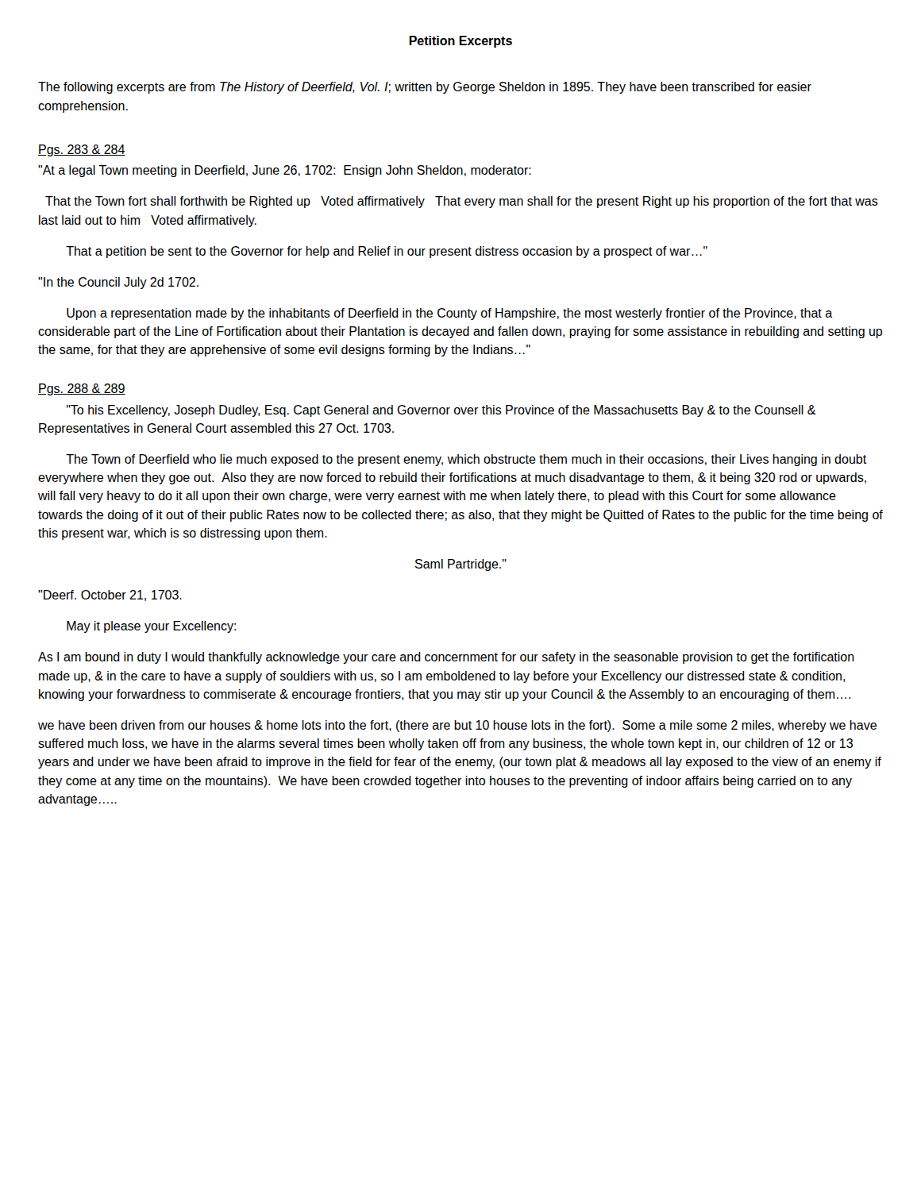Petition Excerpts
The following excerpts are from The History of Deerfield, Vol. I; written by George Sheldon in 1895. They have been transcribed for easier comprehension.
Pgs. 283 & 284
"At a legal Town meeting in Deerfield, June 26, 1702: Ensign John Sheldon, moderator:
That the Town fort shall forthwith be Righted up Voted affirmatively That every man shall for the present Right up his proportion of the fort that was last laid out to him Voted affirmatively.
That a petition be sent to the Governor for help and Relief in our present distress occasion by a prospect of war…"
"In the Council July 2d 1702.
Upon a representation made by the inhabitants of Deerfield in the County of Hampshire, the most westerly frontier of the Province, that a considerable part of the Line of Fortification about their Plantation is decayed and fallen down, praying for some assistance in rebuilding and setting up the same, for that they are apprehensive of some evil designs forming by the Indians…"
Pgs. 288 & 289
"To his Excellency, Joseph Dudley, Esq. Capt General and Governor over this Province of the Massachusetts Bay & to the Counsell & Representatives in General Court assembled this 27 Oct. 1703.
The Town of Deerfield who lie much exposed to the present enemy, which obstructe them much in their occasions, their Lives hanging in doubt everywhere when they goe out. Also they are now forced to rebuild their fortifications at much disadvantage to them, & it being 320 rod or upwards, will fall very heavy to do it all upon their own charge, were verry earnest with me when lately there, to plead with this Court for some allowance towards the doing of it out of their public Rates now to be collected there; as also, that they might be Quitted of Rates to the public for the time being of this present war, which is so distressing upon them.
Saml Partridge."
"Deerf. October 21, 1703.
May it please your Excellency:
As I am bound in duty I would thankfully acknowledge your care and concernment for our safety in the seasonable provision to get the fortification made up, & in the care to have a supply of souldiers with us, so I am emboldened to lay before your Excellency our distressed state & condition, knowing your forwardness to commiserate & encourage frontiers, that you may stir up your Council & the Assembly to an encouraging of them….
we have been driven from our houses & home lots into the fort, (there are but 10 house lots in the fort). Some a mile some 2 miles, whereby we have suffered much loss, we have in the alarms several times been wholly taken off from any business, the whole town kept in, our children of 12 or 13 years and under we have been afraid to improve in the field for fear of the enemy, (our town plat & meadows all lay exposed to the view of an enemy if they come at any time on the mountains). We have been crowded together into houses to the preventing of indoor affairs being carried on to any advantage…..